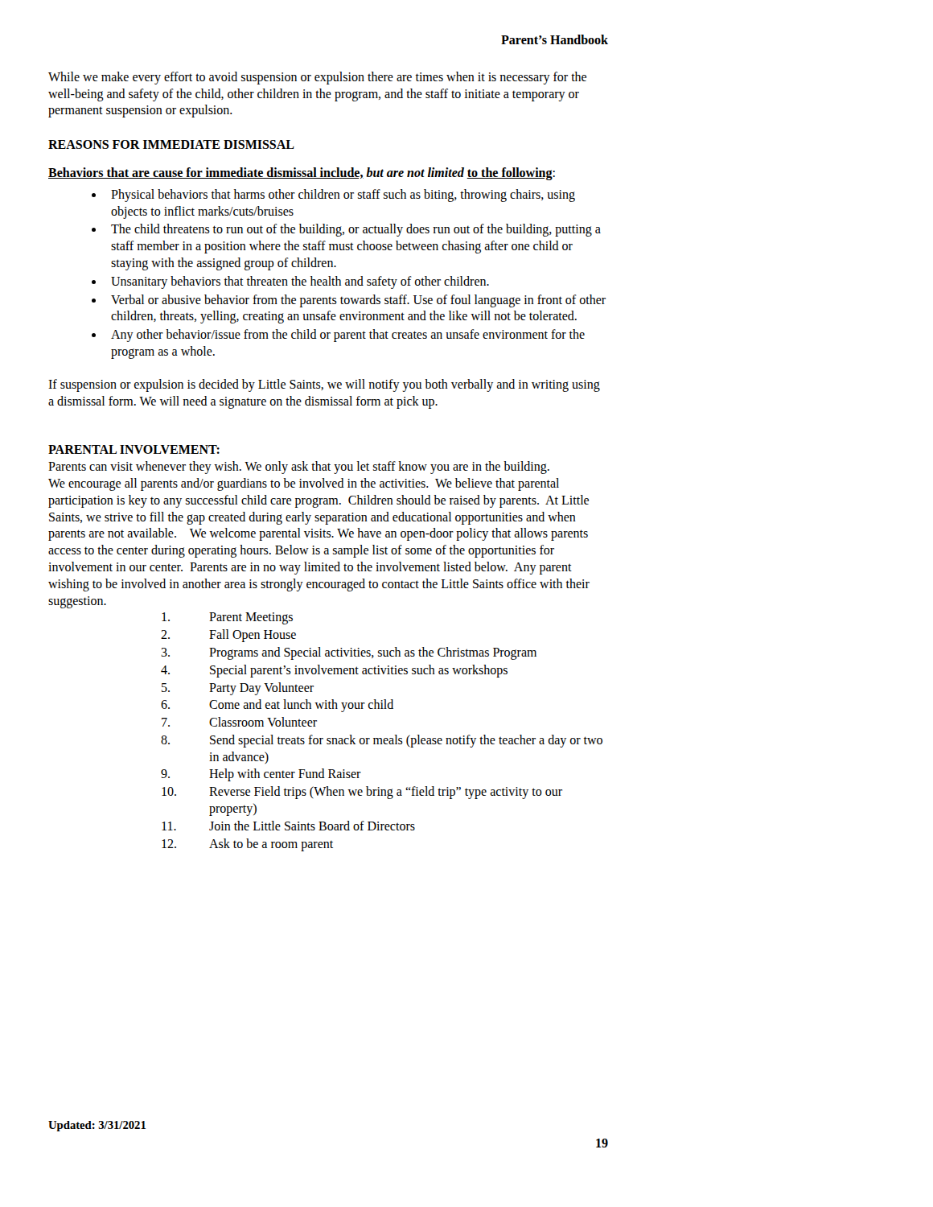Parent’s Handbook
While we make every effort to avoid suspension or expulsion there are times when it is necessary for the well-being and safety of the child, other children in the program, and the staff to initiate a temporary or permanent suspension or expulsion.
REASONS FOR IMMEDIATE DISMISSAL
Behaviors that are cause for immediate dismissal include, but are not limited to the following:
Physical behaviors that harms other children or staff such as biting, throwing chairs, using objects to inflict marks/cuts/bruises
The child threatens to run out of the building, or actually does run out of the building, putting a staff member in a position where the staff must choose between chasing after one child or staying with the assigned group of children.
Unsanitary behaviors that threaten the health and safety of other children.
Verbal or abusive behavior from the parents towards staff. Use of foul language in front of other children, threats, yelling, creating an unsafe environment and the like will not be tolerated.
Any other behavior/issue from the child or parent that creates an unsafe environment for the program as a whole.
If suspension or expulsion is decided by Little Saints, we will notify you both verbally and in writing using a dismissal form. We will need a signature on the dismissal form at pick up.
PARENTAL INVOLVEMENT:
Parents can visit whenever they wish. We only ask that you let staff know you are in the building.
We encourage all parents and/or guardians to be involved in the activities. We believe that parental participation is key to any successful child care program. Children should be raised by parents. At Little Saints, we strive to fill the gap created during early separation and educational opportunities and when parents are not available. We welcome parental visits. We have an open-door policy that allows parents access to the center during operating hours. Below is a sample list of some of the opportunities for involvement in our center. Parents are in no way limited to the involvement listed below. Any parent wishing to be involved in another area is strongly encouraged to contact the Little Saints office with their suggestion.
Parent Meetings
Fall Open House
Programs and Special activities, such as the Christmas Program
Special parent’s involvement activities such as workshops
Party Day Volunteer
Come and eat lunch with your child
Classroom Volunteer
Send special treats for snack or meals (please notify the teacher a day or two in advance)
Help with center Fund Raiser
Reverse Field trips (When we bring a “field trip” type activity to our property)
Join the Little Saints Board of Directors
Ask to be a room parent
Updated: 3/31/2021
19